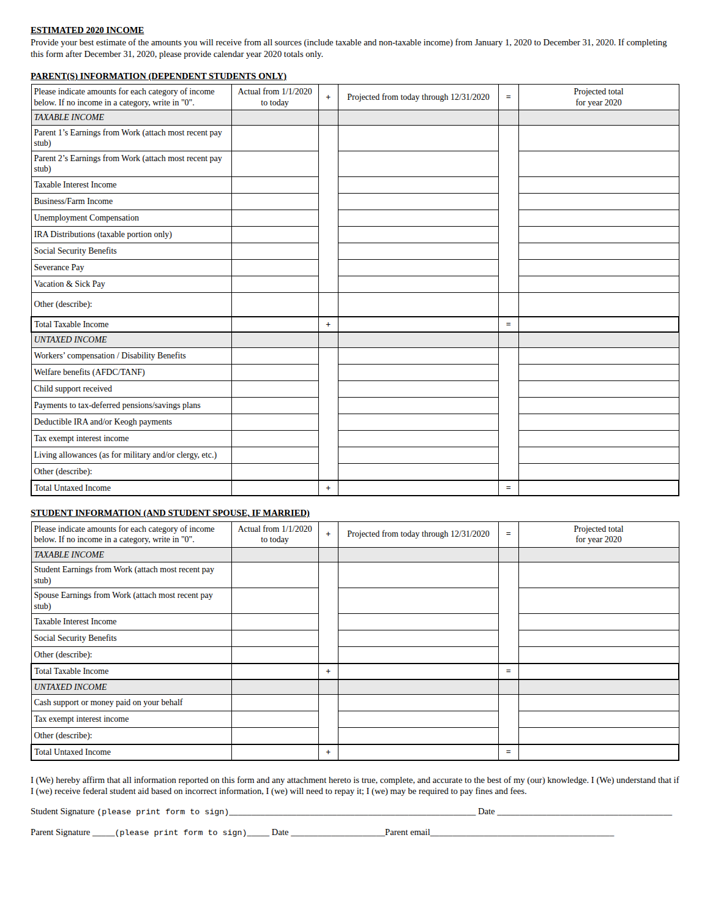ESTIMATED 2020 INCOME
Provide your best estimate of the amounts you will receive from all sources (include taxable and non-taxable income) from January 1, 2020 to December 31, 2020. If completing this form after December 31, 2020, please provide calendar year 2020 totals only.
PARENT(S) INFORMATION (DEPENDENT STUDENTS ONLY)
| Please indicate amounts for each category of income below. If no income in a category, write in "0". | Actual from 1/1/2020 to today | + | Projected from today through 12/31/2020 | = | Projected total for year 2020 |
| TAXABLE INCOME | | | | | |
| Parent 1’s Earnings from Work (attach most recent pay stub) | | | | | |
| Parent 2’s Earnings from Work (attach most recent pay stub) | | | |
| Taxable Interest Income | | | |
| Business/Farm Income | | | |
| Unemployment Compensation | | | |
| IRA Distributions (taxable portion only) | | | |
| Social Security Benefits | | | |
| Severance Pay | | | |
| Vacation & Sick Pay | | | |
| Other (describe): | | | | | |
| Total Taxable Income | | + | | = | |
| UNTAXED INCOME | | | | | |
| Workers’ compensation / Disability Benefits | | | | | |
| Welfare benefits (AFDC/TANF) | | | |
| Child support received | | | |
| Payments to tax-deferred pensions/savings plans | | | |
| Deductible IRA and/or Keogh payments | | | |
| Tax exempt interest income | | | |
| Living allowances (as for military and/or clergy, etc.) | | | |
| Other (describe): | | | |
| Total Untaxed Income | | + | | = | |
STUDENT INFORMATION (AND STUDENT SPOUSE, IF MARRIED)
| Please indicate amounts for each category of income below. If no income in a category, write in "0". | Actual from 1/1/2020 to today | + | Projected from today through 12/31/2020 | = | Projected total for year 2020 |
| TAXABLE INCOME | | | | | |
| Student Earnings from Work (attach most recent pay stub) | | | | | |
| Spouse Earnings from Work (attach most recent pay stub) | | | |
| Taxable Interest Income | | | |
| Social Security Benefits | | | |
| Other (describe): | | | |
| Total Taxable Income | | + | | = | |
| UNTAXED INCOME | | | | | |
| Cash support or money paid on your behalf | | | | | |
| Tax exempt interest income | | | |
| Other (describe): | | | |
| Total Untaxed Income | | + | | = | |
I (We) hereby affirm that all information reported on this form and any attachment hereto is true, complete, and accurate to the best of my (our) knowledge. I (We) understand that if I (we) receive federal student aid based on incorrect information, I (we) will need to repay it; I (we) may be required to pay fines and fees.
Student Signature (please print form to sign)_______________________________________________________ Date _______________________________________
Parent Signature _____(please print form to sign)_____ Date _____________________Parent email_________________________________________